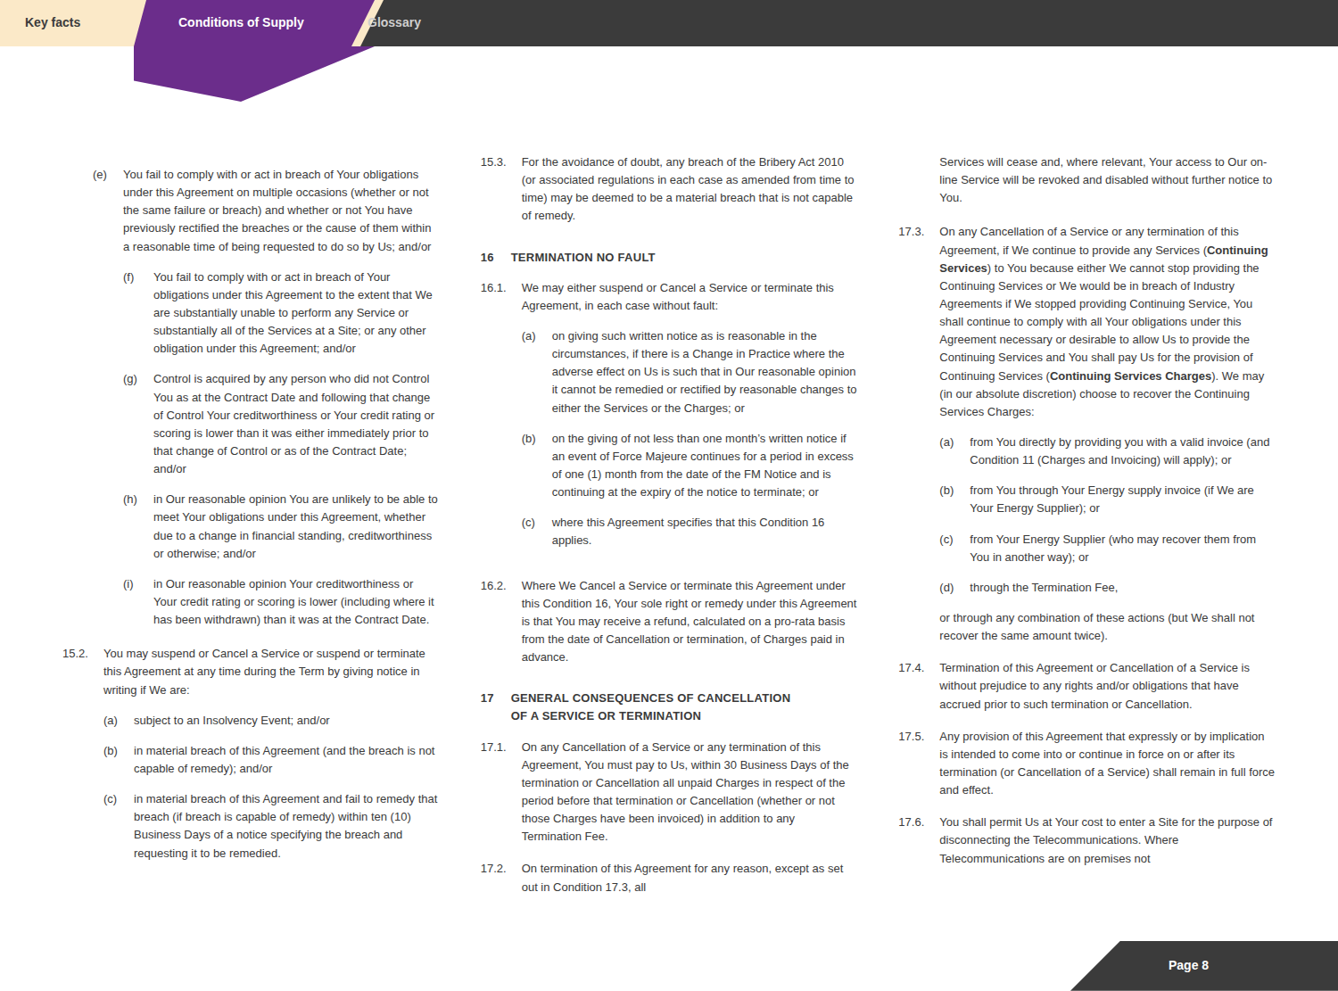Key facts Conditions of Supply Glossary
(e) You fail to comply with or act in breach of Your obligations under this Agreement on multiple occasions (whether or not the same failure or breach) and whether or not You have previously rectified the breaches or the cause of them within a reasonable time of being requested to do so by Us; and/or
(f) You fail to comply with or act in breach of Your obligations under this Agreement to the extent that We are substantially unable to perform any Service or substantially all of the Services at a Site; or any other obligation under this Agreement; and/or
(g) Control is acquired by any person who did not Control You as at the Contract Date and following that change of Control Your creditworthiness or Your credit rating or scoring is lower than it was either immediately prior to that change of Control or as of the Contract Date; and/or
(h) in Our reasonable opinion You are unlikely to be able to meet Your obligations under this Agreement, whether due to a change in financial standing, creditworthiness or otherwise; and/or
(i) in Our reasonable opinion Your creditworthiness or Your credit rating or scoring is lower (including where it has been withdrawn) than it was at the Contract Date.
15.2.
You may suspend or Cancel a Service or suspend or terminate this Agreement at any time during the Term by giving notice in writing if We are:
(a) subject to an Insolvency Event; and/or
(b) in material breach of this Agreement (and the breach is not capable of remedy); and/or
(c) in material breach of this Agreement and fail to remedy that breach (if breach is capable of remedy) within ten (10) Business Days of a notice specifying the breach and requesting it to be remedied.
15.3.
For the avoidance of doubt, any breach of the Bribery Act 2010 (or associated regulations in each case as amended from time to time) may be deemed to be a material breach that is not capable of remedy.
16 TERMINATION NO FAULT
16.1.
We may either suspend or Cancel a Service or terminate this Agreement, in each case without fault:
(a) on giving such written notice as is reasonable in the circumstances, if there is a Change in Practice where the adverse effect on Us is such that in Our reasonable opinion it cannot be remedied or rectified by reasonable changes to either the Services or the Charges; or
(b) on the giving of not less than one month’s written notice if an event of Force Majeure continues for a period in excess of one (1) month from the date of the FM Notice and is continuing at the expiry of the notice to terminate; or
(c) where this Agreement specifies that this Condition 16 applies.
16.2.
Where We Cancel a Service or terminate this Agreement under this Condition 16, Your sole right or remedy under this Agreement is that You may receive a refund, calculated on a pro-rata basis from the date of Cancellation or termination, of Charges paid in advance.
17 GENERAL CONSEQUENCES OF CANCELLATION
OF A SERVICE OR TERMINATION
17.1.
On any Cancellation of a Service or any termination of this Agreement, You must pay to Us, within 30 Business Days of the termination or Cancellation all unpaid Charges in respect of the period before that termination or Cancellation (whether or not those Charges have been invoiced) in addition to any Termination Fee.
17.2.
On termination of this Agreement for any reason, except as set out in Condition 17.3, all
Services will cease and, where relevant, Your access to Our on-line Service will be revoked and disabled without further notice to You.
17.3.
On any Cancellation of a Service or any termination of this Agreement, if We continue to provide any Services (Continuing Services) to You because either We cannot stop providing the Continuing Services or We would be in breach of Industry Agreements if We stopped providing Continuing Service, You shall continue to comply with all Your obligations under this Agreement necessary or desirable to allow Us to provide the Continuing Services and You shall pay Us for the provision of Continuing Services (Continuing Services Charges). We may (in our absolute discretion) choose to recover the Continuing Services Charges:
(a) from You directly by providing you with a valid invoice (and Condition 11 (Charges and Invoicing) will apply); or
(b) from You through Your Energy supply invoice (if We are Your Energy Supplier); or
(c) from Your Energy Supplier (who may recover them from You in another way); or
(d) through the Termination Fee,
or through any combination of these actions (but We shall not recover the same amount twice).
17.4.
Termination of this Agreement or Cancellation of a Service is without prejudice to any rights and/or obligations that have accrued prior to such termination or Cancellation.
17.5.
Any provision of this Agreement that expressly or by implication is intended to come into or continue in force on or after its termination (or Cancellation of a Service) shall remain in full force and effect.
17.6.
You shall permit Us at Your cost to enter a Site for the purpose of disconnecting the Telecommunications. Where Telecommunications are on premises not
Page 8